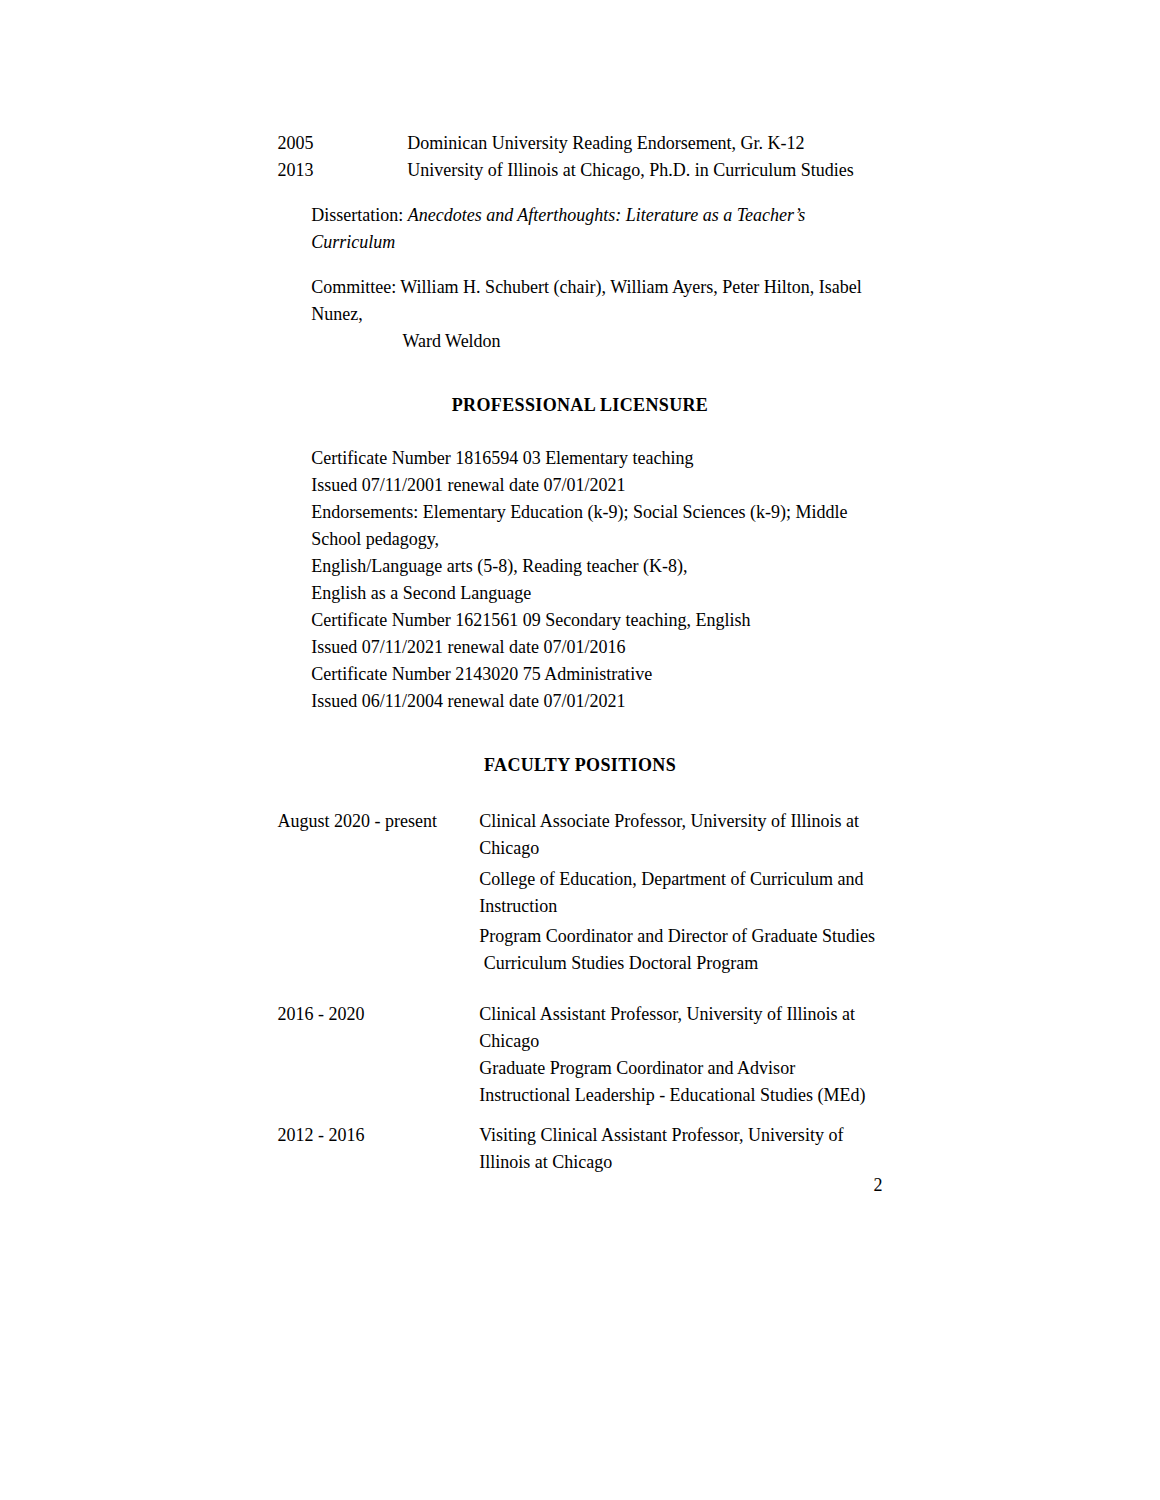2005
Dominican University Reading Endorsement, Gr. K-12
2013
University of Illinois at Chicago, Ph.D. in Curriculum Studies
Dissertation: Anecdotes and Afterthoughts: Literature as a Teacher’s Curriculum
Committee: William H. Schubert (chair), William Ayers, Peter Hilton, Isabel Nunez, Ward Weldon
PROFESSIONAL LICENSURE
Certificate Number 1816594 03 Elementary teaching
Issued 07/11/2001 renewal date 07/01/2021
Endorsements: Elementary Education (k-9); Social Sciences (k-9); Middle School pedagogy,
English/Language arts (5-8), Reading teacher (K-8),
English as a Second Language
Certificate Number 1621561 09 Secondary teaching, English
Issued 07/11/2021 renewal date 07/01/2016
Certificate Number 2143020 75 Administrative
Issued 06/11/2004 renewal date 07/01/2021
FACULTY POSITIONS
August 2020 - present
Clinical Associate Professor, University of Illinois at Chicago
College of Education, Department of Curriculum and Instruction
Program Coordinator and Director of Graduate Studies
Curriculum Studies Doctoral Program
2016 - 2020
Clinical Assistant Professor, University of Illinois at Chicago
Graduate Program Coordinator and Advisor
Instructional Leadership - Educational Studies (MEd)
2012 - 2016
Visiting Clinical Assistant Professor, University of Illinois at Chicago
2